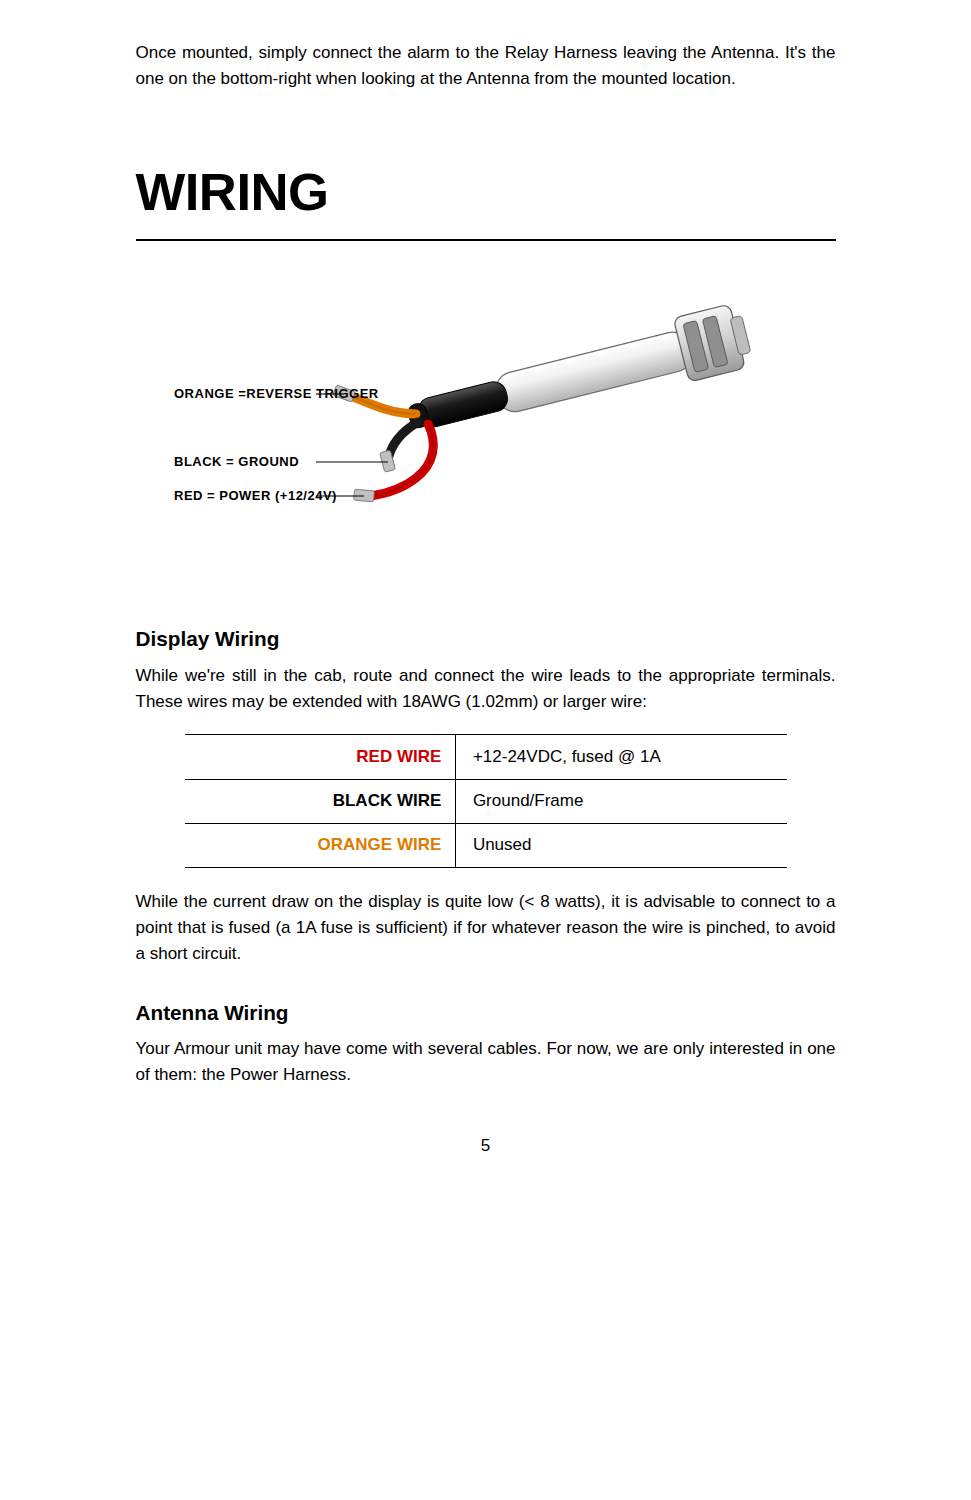Once mounted, simply connect the alarm to the Relay Harness leaving the Antenna. It's the one on the bottom-right when looking at the Antenna from the mounted location.
WIRING
ORANGE =REVERSE TRIGGER BLACK = GROUND RED = POWER (+12/24V)
Display Wiring
While we're still in the cab, route and connect the wire leads to the appropriate terminals. These wires may be extended with 18AWG (1.02mm) or larger wire:
| RED WIRE | +12-24VDC, fused @ 1A |
| BLACK WIRE | Ground/Frame |
| ORANGE WIRE | Unused |
While the current draw on the display is quite low (< 8 watts), it is advisable to connect to a point that is fused (a 1A fuse is sufficient) if for whatever reason the wire is pinched, to avoid a short circuit.
Antenna Wiring
Your Armour unit may have come with several cables. For now, we are only interested in one of them: the Power Harness.
5